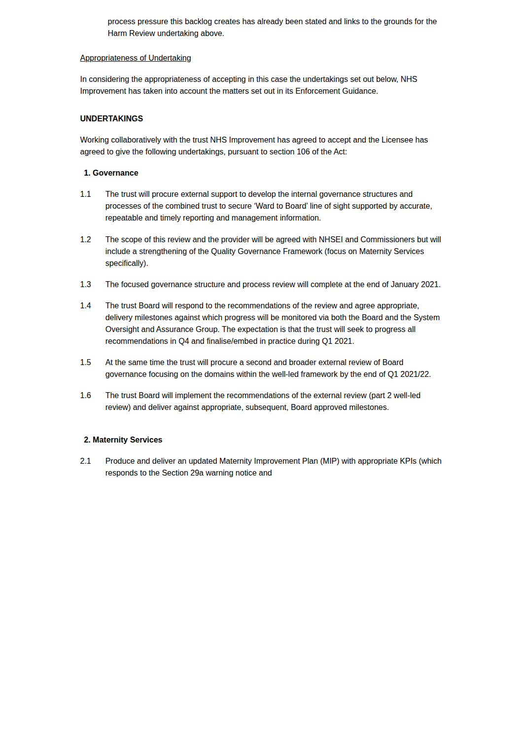process pressure this backlog creates has already been stated and links to the grounds for the Harm Review undertaking above.
Appropriateness of Undertaking
In considering the appropriateness of accepting in this case the undertakings set out below, NHS Improvement has taken into account the matters set out in its Enforcement Guidance.
UNDERTAKINGS
Working collaboratively with the trust NHS Improvement has agreed to accept and the Licensee has agreed to give the following undertakings, pursuant to section 106 of the Act:
Governance
| 1.1 | The trust will procure external support to develop the internal governance structures and processes of the combined trust to secure ‘Ward to Board’ line of sight supported by accurate, repeatable and timely reporting and management information. |
| 1.2 | The scope of this review and the provider will be agreed with NHSEI and Commissioners but will include a strengthening of the Quality Governance Framework (focus on Maternity Services specifically). |
| 1.3 | The focused governance structure and process review will complete at the end of January 2021. |
| 1.4 | The trust Board will respond to the recommendations of the review and agree appropriate, delivery milestones against which progress will be monitored via both the Board and the System Oversight and Assurance Group. The expectation is that the trust will seek to progress all recommendations in Q4 and finalise/embed in practice during Q1 2021. |
| 1.5 | At the same time the trust will procure a second and broader external review of Board governance focusing on the domains within the well-led framework by the end of Q1 2021/22. |
| 1.6 | The trust Board will implement the recommendations of the external review (part 2 well-led review) and deliver against appropriate, subsequent, Board approved milestones. |
Maternity Services
| 2.1 | Produce and deliver an updated Maternity Improvement Plan (MIP) with appropriate KPIs (which responds to the Section 29a warning notice and |